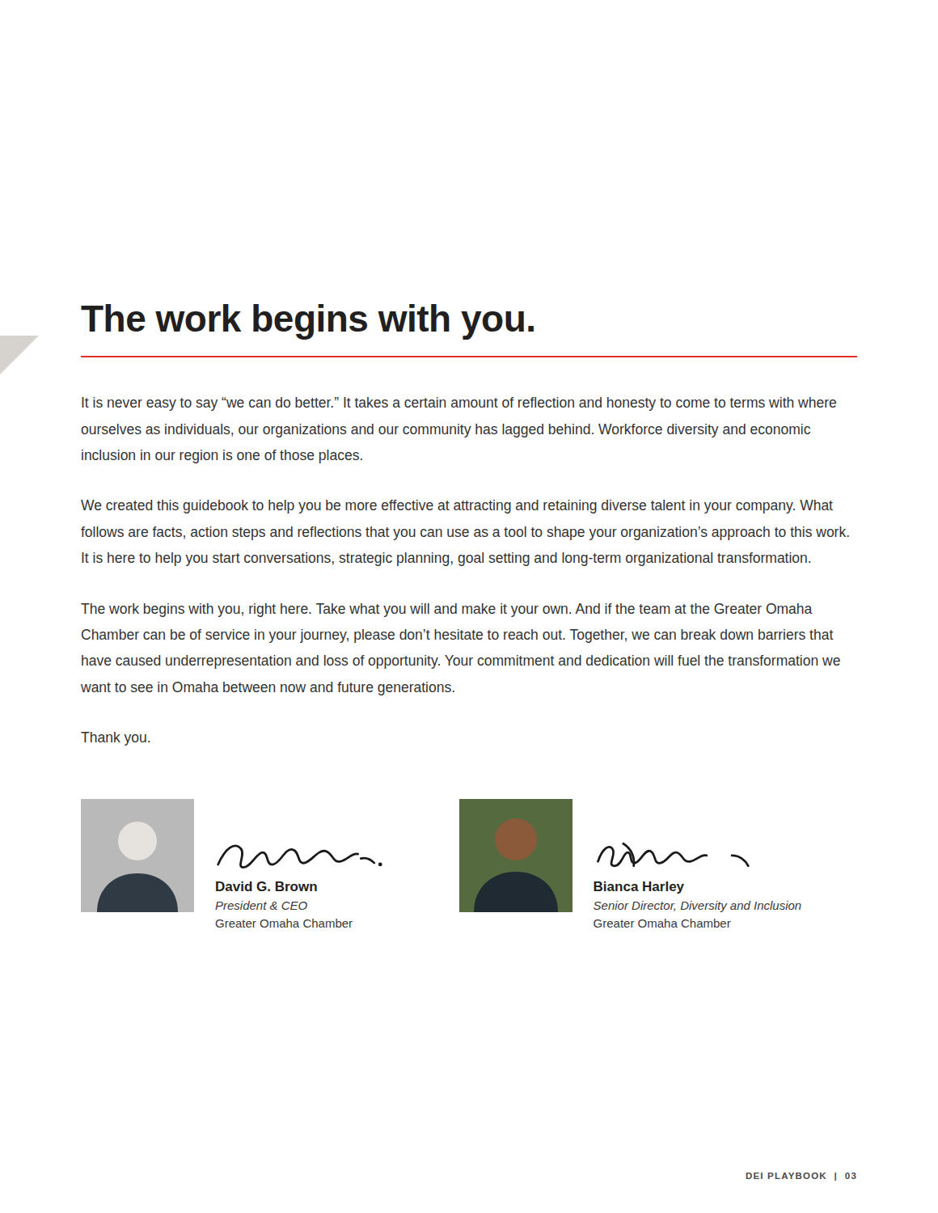The work begins with you.
It is never easy to say “we can do better.” It takes a certain amount of reflection and honesty to come to terms with where ourselves as individuals, our organizations and our community has lagged behind. Workforce diversity and economic inclusion in our region is one of those places.
We created this guidebook to help you be more effective at attracting and retaining diverse talent in your company. What follows are facts, action steps and reflections that you can use as a tool to shape your organization’s approach to this work. It is here to help you start conversations, strategic planning, goal setting and long-term organizational transformation.
The work begins with you, right here. Take what you will and make it your own. And if the team at the Greater Omaha Chamber can be of service in your journey, please don’t hesitate to reach out. Together, we can break down barriers that have caused underrepresentation and loss of opportunity. Your commitment and dedication will fuel the transformation we want to see in Omaha between now and future generations.
Thank you.
David G. Brown
President & CEO
Greater Omaha Chamber
Bianca Harley
Senior Director, Diversity and Inclusion
Greater Omaha Chamber
DEI PLAYBOOK | 03